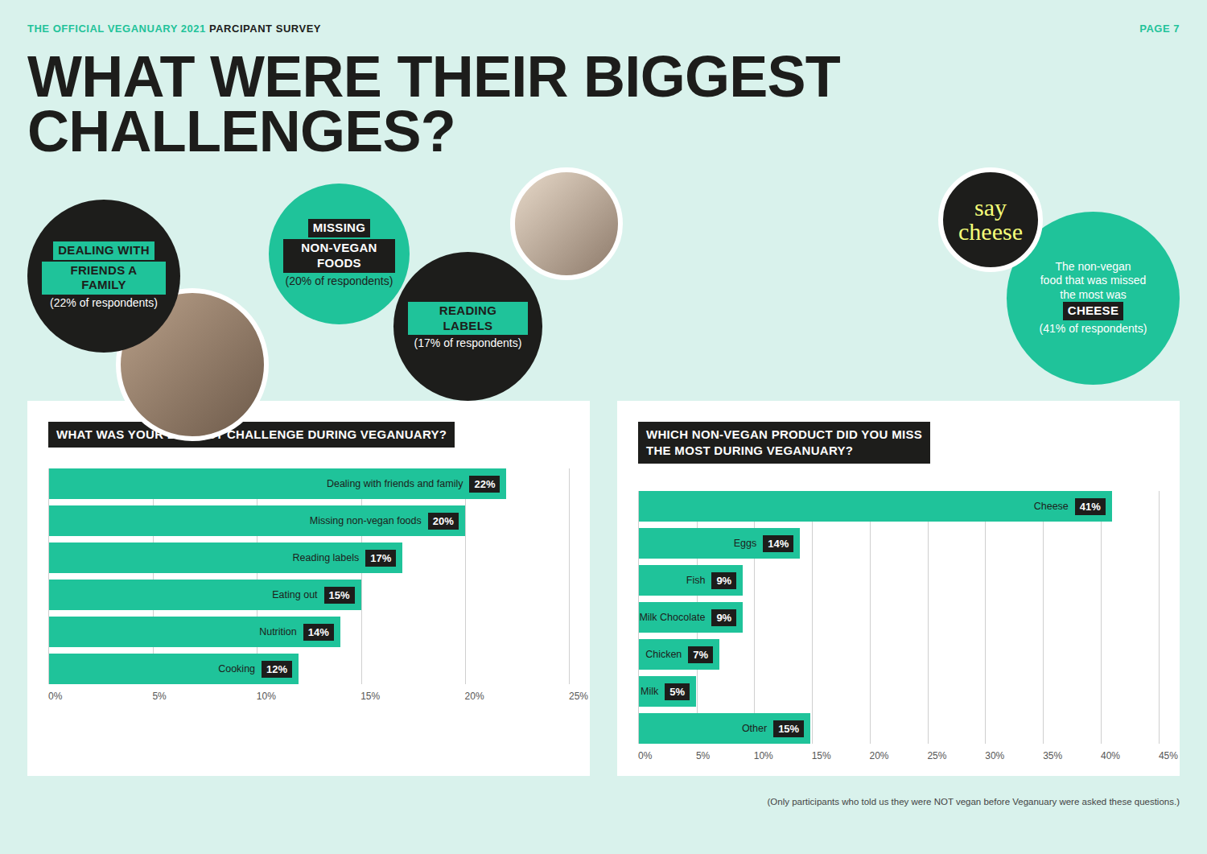THE OFFICIAL VEGANUARY 2021 PARCIPANT SURVEY
PAGE 7
What were their biggest challenges?
Dealing with friends a family (22% of respondents)
Missing non-vegan foods (20% of respondents)
Reading labels (17% of respondents)
say
cheese
The non-vegan
food that was missed
the most was Cheese (41% of respondents)
What was your biggest challenge during Veganuary?
Dealing with friends and family 22%
Missing non-vegan foods 20%
Reading labels 17%
Eating out 15%
Nutrition 14%
Cooking 12%
0% 5% 10% 15% 20% 25%
Which non-vegan product did you miss
the most during Veganuary?
Cheese 41%
Eggs 14%
Fish 9%
Milk Chocolate 9%
Chicken 7%
Milk 5%
Other 15%
0% 5% 10% 15% 20% 25% 30% 35% 40% 45%
(Only participants who told us they were NOT vegan before Veganuary were asked these questions.)